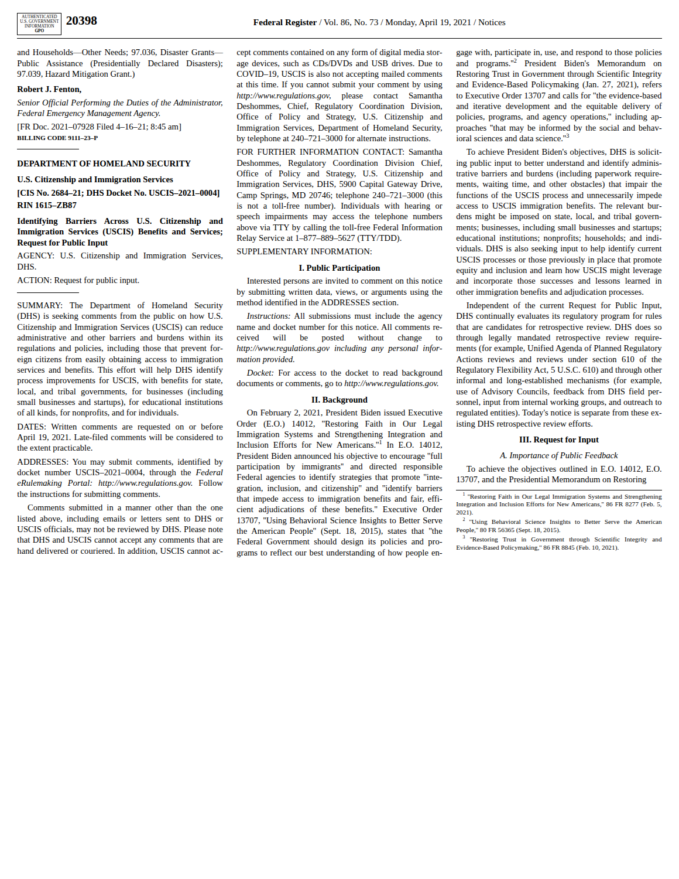AUTHENTICATED
U.S. GOVERNMENT
INFORMATION
GPO
20398
Federal Register / Vol. 86, No. 73 / Monday, April 19, 2021 / Notices
and Households—Other Needs; 97.036, Disaster Grants—Public Assistance (Presidentially Declared Disasters); 97.039, Hazard Mitigation Grant.)
Robert J. Fenton,
Senior Official Performing the Duties of the Administrator, Federal Emergency Management Agency.
[FR Doc. 2021–07928 Filed 4–16–21; 8:45 am]
BILLING CODE 9111–23–P
DEPARTMENT OF HOMELAND SECURITY
U.S. Citizenship and Immigration Services
[CIS No. 2684–21; DHS Docket No. USCIS–2021–0004]
RIN 1615–ZB87
Identifying Barriers Across U.S. Citizenship and Immigration Services (USCIS) Benefits and Services; Request for Public Input
AGENCY: U.S. Citizenship and Immigration Services, DHS.
ACTION: Request for public input.
SUMMARY: The Department of Homeland Security (DHS) is seeking comments from the public on how U.S. Citizenship and Immigration Services (USCIS) can reduce administrative and other barriers and burdens within its regulations and policies, including those that prevent foreign citizens from easily obtaining access to immigration services and benefits. This effort will help DHS identify process improvements for USCIS, with benefits for state, local, and tribal governments, for businesses (including small businesses and startups), for educational institutions of all kinds, for nonprofits, and for individuals.
DATES: Written comments are requested on or before April 19, 2021. Late-filed comments will be considered to the extent practicable.
ADDRESSES: You may submit comments, identified by docket number USCIS–2021–0004, through the Federal eRulemaking Portal: http://www.regulations.gov. Follow the instructions for submitting comments.
Comments submitted in a manner other than the one listed above, including emails or letters sent to DHS or USCIS officials, may not be reviewed by DHS. Please note that DHS and USCIS cannot accept any comments that are hand delivered or couriered. In addition, USCIS cannot accept comments contained on any form of digital media storage devices, such as CDs/DVDs and USB drives. Due to COVID–19, USCIS is also not accepting mailed comments at this time. If you cannot submit your comment by using http://www.regulations.gov, please contact Samantha Deshommes, Chief, Regulatory Coordination Division, Office of Policy and Strategy, U.S. Citizenship and Immigration Services, Department of Homeland Security, by telephone at 240–721–3000 for alternate instructions.
FOR FURTHER INFORMATION CONTACT: Samantha Deshommes, Regulatory Coordination Division Chief, Office of Policy and Strategy, U.S. Citizenship and Immigration Services, DHS, 5900 Capital Gateway Drive, Camp Springs, MD 20746; telephone 240–721–3000 (this is not a toll-free number). Individuals with hearing or speech impairments may access the telephone numbers above via TTY by calling the toll-free Federal Information Relay Service at 1–877–889–5627 (TTY/TDD).
SUPPLEMENTARY INFORMATION:
I. Public Participation
Interested persons are invited to comment on this notice by submitting written data, views, or arguments using the method identified in the ADDRESSES section.
Instructions: All submissions must include the agency name and docket number for this notice. All comments received will be posted without change to http://www.regulations.gov including any personal information provided.
Docket: For access to the docket to read background documents or comments, go to http://www.regulations.gov.
II. Background
On February 2, 2021, President Biden issued Executive Order (E.O.) 14012, ''Restoring Faith in Our Legal Immigration Systems and Strengthening Integration and Inclusion Efforts for New Americans.''1 In E.O. 14012, President Biden announced his objective to encourage ''full participation by immigrants'' and directed responsible Federal agencies to identify strategies that promote ''integration, inclusion, and citizenship'' and ''identify barriers that impede access to immigration benefits and fair, efficient adjudications of these benefits.'' Executive Order 13707, ''Using Behavioral Science Insights to Better Serve the American People'' (Sept. 18, 2015), states that ''the Federal Government should design its policies and programs to reflect our best understanding of how people engage with, participate in, use, and respond to those policies and programs.''2 President Biden's Memorandum on Restoring Trust in Government through Scientific Integrity and Evidence-Based Policymaking (Jan. 27, 2021), refers to Executive Order 13707 and calls for ''the evidence-based and iterative development and the equitable delivery of policies, programs, and agency operations,'' including approaches ''that may be informed by the social and behavioral sciences and data science.''3
To achieve President Biden's objectives, DHS is soliciting public input to better understand and identify administrative barriers and burdens (including paperwork requirements, waiting time, and other obstacles) that impair the functions of the USCIS process and unnecessarily impede access to USCIS immigration benefits. The relevant burdens might be imposed on state, local, and tribal governments; businesses, including small businesses and startups; educational institutions; nonprofits; households; and individuals. DHS is also seeking input to help identify current USCIS processes or those previously in place that promote equity and inclusion and learn how USCIS might leverage and incorporate those successes and lessons learned in other immigration benefits and adjudication processes.
Independent of the current Request for Public Input, DHS continually evaluates its regulatory program for rules that are candidates for retrospective review. DHS does so through legally mandated retrospective review requirements (for example, Unified Agenda of Planned Regulatory Actions reviews and reviews under section 610 of the Regulatory Flexibility Act, 5 U.S.C. 610) and through other informal and long-established mechanisms (for example, use of Advisory Councils, feedback from DHS field personnel, input from internal working groups, and outreach to regulated entities). Today's notice is separate from these existing DHS retrospective review efforts.
III. Request for Input
A. Importance of Public Feedback
To achieve the objectives outlined in E.O. 14012, E.O. 13707, and the Presidential Memorandum on Restoring
1 ''Restoring Faith in Our Legal Immigration Systems and Strengthening Integration and Inclusion Efforts for New Americans,'' 86 FR 8277 (Feb. 5, 2021).
2 ''Using Behavioral Science Insights to Better Serve the American People,'' 80 FR 56365 (Sept. 18, 2015).
3 ''Restoring Trust in Government through Scientific Integrity and Evidence-Based Policymaking,'' 86 FR 8845 (Feb. 10, 2021).